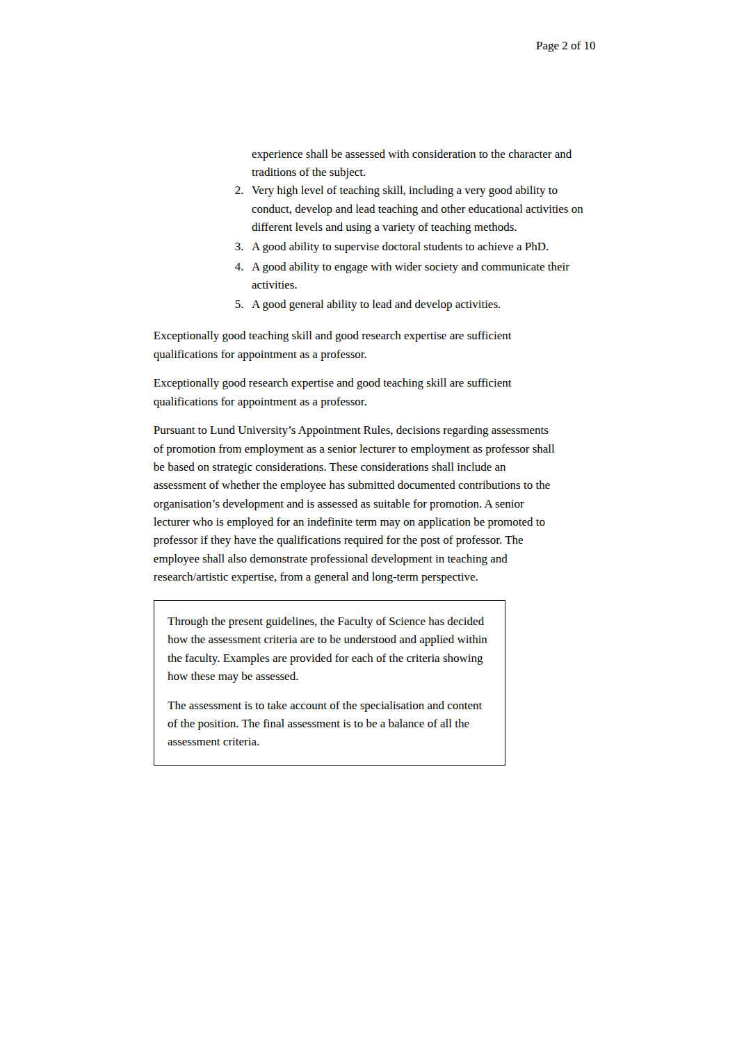Page 2 of 10
experience shall be assessed with consideration to the character and traditions of the subject.
2. Very high level of teaching skill, including a very good ability to conduct, develop and lead teaching and other educational activities on different levels and using a variety of teaching methods.
3. A good ability to supervise doctoral students to achieve a PhD.
4. A good ability to engage with wider society and communicate their activities.
5. A good general ability to lead and develop activities.
Exceptionally good teaching skill and good research expertise are sufficient qualifications for appointment as a professor.
Exceptionally good research expertise and good teaching skill are sufficient qualifications for appointment as a professor.
Pursuant to Lund University’s Appointment Rules, decisions regarding assessments of promotion from employment as a senior lecturer to employment as professor shall be based on strategic considerations. These considerations shall include an assessment of whether the employee has submitted documented contributions to the organisation’s development and is assessed as suitable for promotion. A senior lecturer who is employed for an indefinite term may on application be promoted to professor if they have the qualifications required for the post of professor. The employee shall also demonstrate professional development in teaching and research/artistic expertise, from a general and long-term perspective.
Through the present guidelines, the Faculty of Science has decided how the assessment criteria are to be understood and applied within the faculty. Examples are provided for each of the criteria showing how these may be assessed.
The assessment is to take account of the specialisation and content of the position. The final assessment is to be a balance of all the assessment criteria.